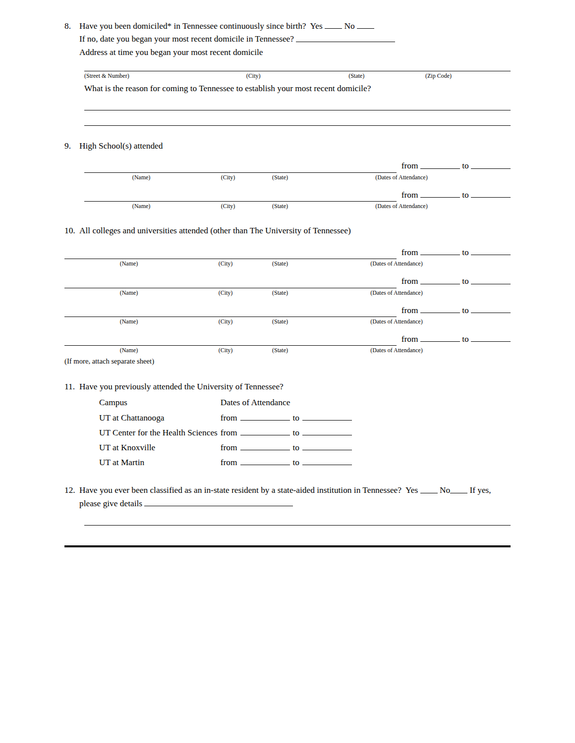8. Have you been domiciled* in Tennessee continuously since birth? Yes No
If no, date you began your most recent domicile in Tennessee?
Address at time you began your most recent domicile
(Street & Number) (City) (State) (Zip Code)
What is the reason for coming to Tennessee to establish your most recent domicile?
9. High School(s) attended
from to
(Name) (City) (State) (Dates of Attendance)
from to
(Name) (City) (State) (Dates of Attendance)
10. All colleges and universities attended (other than The University of Tennessee)
from to
(Name) (City) (State) (Dates of Attendance)
from to
(Name) (City) (State) (Dates of Attendance)
from to
(Name) (City) (State) (Dates of Attendance)
from to
(Name) (City) (State) (Dates of Attendance)
(If more, attach separate sheet)
11. Have you previously attended the University of Tennessee?
| Campus | Dates of Attendance |
| UT at Chattanooga | from | | to | |
| UT Center for the Health Sciences | from | | to | |
| UT at Knoxville | from | | to | |
| UT at Martin | from | | to | |
12. Have you ever been classified as an in-state resident by a state-aided institution in Tennessee? Yes No If yes, please give details